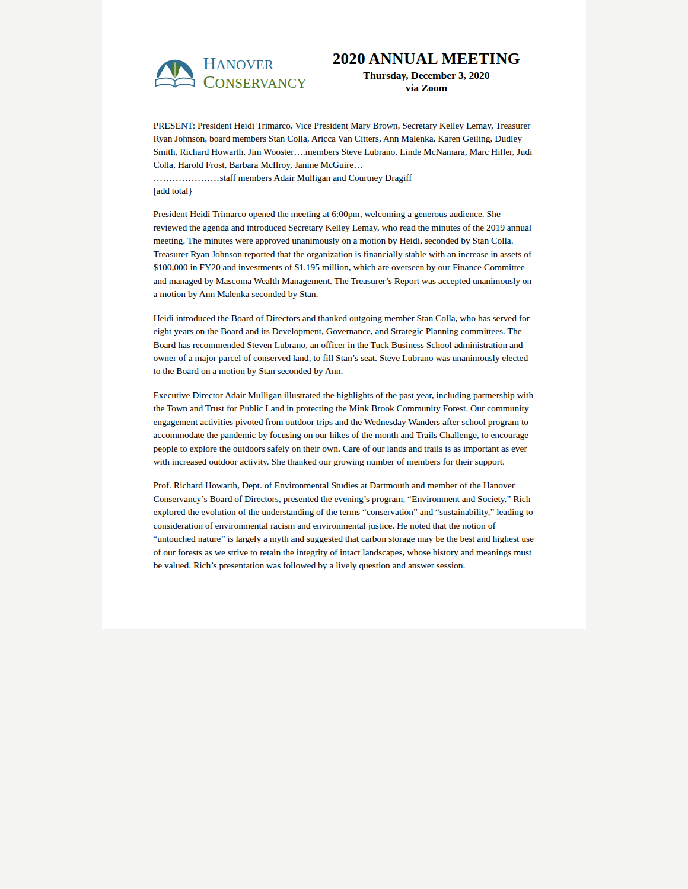HANOVER CONSERVANCY
2020 ANNUAL MEETING
Thursday, December 3, 2020
via Zoom
PRESENT: President Heidi Trimarco, Vice President Mary Brown, Secretary Kelley Lemay, Treasurer Ryan Johnson, board members Stan Colla, Aricca Van Citters, Ann Malenka, Karen Geiling, Dudley Smith, Richard Howarth, Jim Wooster….members Steve Lubrano, Linde McNamara, Marc Hiller, Judi Colla, Harold Frost, Barbara McIlroy, Janine McGuire…
…………………staff members Adair Mulligan and Courtney Dragiff
[add total}
President Heidi Trimarco opened the meeting at 6:00pm, welcoming a generous audience. She reviewed the agenda and introduced Secretary Kelley Lemay, who read the minutes of the 2019 annual meeting. The minutes were approved unanimously on a motion by Heidi, seconded by Stan Colla. Treasurer Ryan Johnson reported that the organization is financially stable with an increase in assets of $100,000 in FY20 and investments of $1.195 million, which are overseen by our Finance Committee and managed by Mascoma Wealth Management. The Treasurer’s Report was accepted unanimously on a motion by Ann Malenka seconded by Stan.
Heidi introduced the Board of Directors and thanked outgoing member Stan Colla, who has served for eight years on the Board and its Development, Governance, and Strategic Planning committees. The Board has recommended Steven Lubrano, an officer in the Tuck Business School administration and owner of a major parcel of conserved land, to fill Stan’s seat. Steve Lubrano was unanimously elected to the Board on a motion by Stan seconded by Ann.
Executive Director Adair Mulligan illustrated the highlights of the past year, including partnership with the Town and Trust for Public Land in protecting the Mink Brook Community Forest. Our community engagement activities pivoted from outdoor trips and the Wednesday Wanders after school program to accommodate the pandemic by focusing on our hikes of the month and Trails Challenge, to encourage people to explore the outdoors safely on their own. Care of our lands and trails is as important as ever with increased outdoor activity. She thanked our growing number of members for their support.
Prof. Richard Howarth, Dept. of Environmental Studies at Dartmouth and member of the Hanover Conservancy’s Board of Directors, presented the evening’s program, “Environment and Society.” Rich explored the evolution of the understanding of the terms “conservation” and “sustainability,” leading to consideration of environmental racism and environmental justice. He noted that the notion of “untouched nature” is largely a myth and suggested that carbon storage may be the best and highest use of our forests as we strive to retain the integrity of intact landscapes, whose history and meanings must be valued. Rich’s presentation was followed by a lively question and answer session.